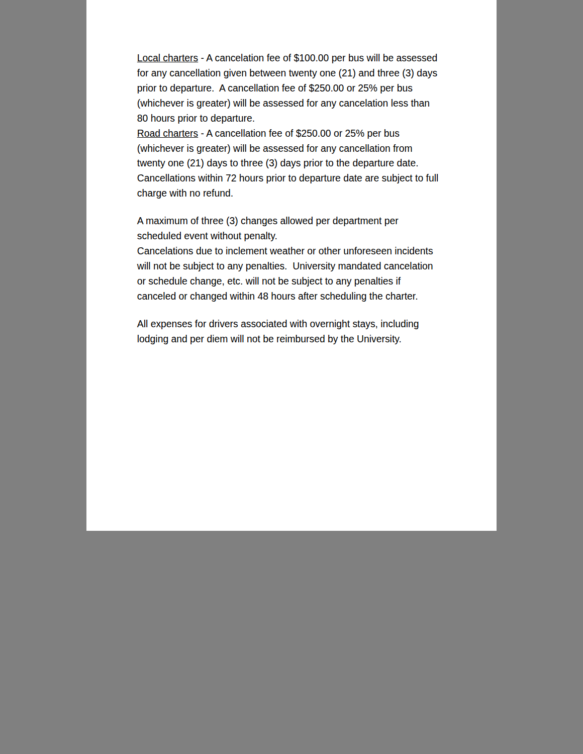Local charters - A cancelation fee of $100.00 per bus will be assessed for any cancellation given between twenty one (21) and three (3) days prior to departure. A cancellation fee of $250.00 or 25% per bus (whichever is greater) will be assessed for any cancelation less than 80 hours prior to departure.
Road charters - A cancellation fee of $250.00 or 25% per bus (whichever is greater) will be assessed for any cancellation from twenty one (21) days to three (3) days prior to the departure date. Cancellations within 72 hours prior to departure date are subject to full charge with no refund.
A maximum of three (3) changes allowed per department per scheduled event without penalty.
Cancelations due to inclement weather or other unforeseen incidents will not be subject to any penalties. University mandated cancelation or schedule change, etc. will not be subject to any penalties if canceled or changed within 48 hours after scheduling the charter.
All expenses for drivers associated with overnight stays, including lodging and per diem will not be reimbursed by the University.